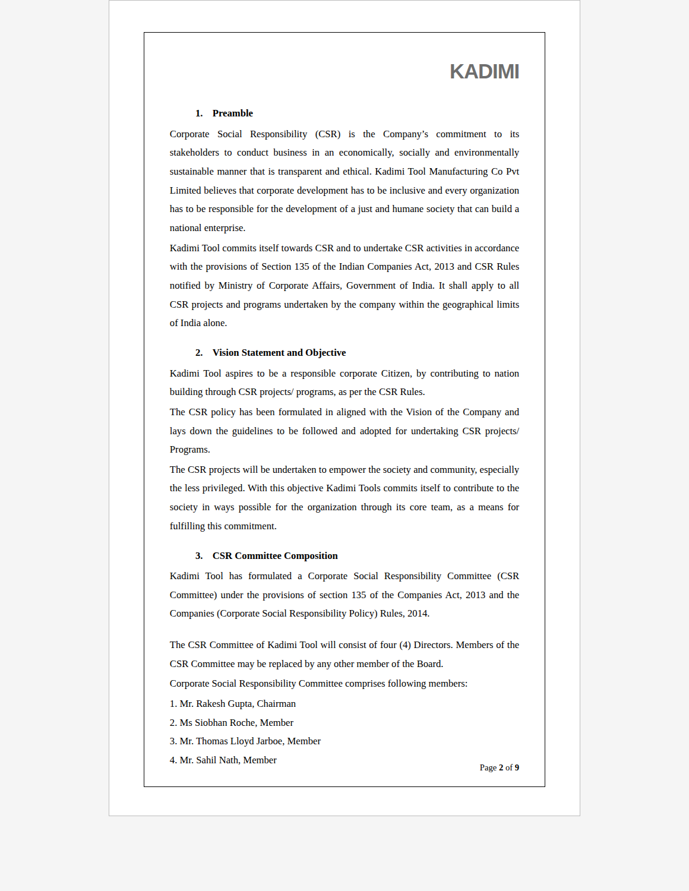KADIMI
1. Preamble
Corporate Social Responsibility (CSR) is the Company’s commitment to its stakeholders to conduct business in an economically, socially and environmentally sustainable manner that is transparent and ethical. Kadimi Tool Manufacturing Co Pvt Limited believes that corporate development has to be inclusive and every organization has to be responsible for the development of a just and humane society that can build a national enterprise.
Kadimi Tool commits itself towards CSR and to undertake CSR activities in accordance with the provisions of Section 135 of the Indian Companies Act, 2013 and CSR Rules notified by Ministry of Corporate Affairs, Government of India. It shall apply to all CSR projects and programs undertaken by the company within the geographical limits of India alone.
2. Vision Statement and Objective
Kadimi Tool aspires to be a responsible corporate Citizen, by contributing to nation building through CSR projects/ programs, as per the CSR Rules.
The CSR policy has been formulated in aligned with the Vision of the Company and lays down the guidelines to be followed and adopted for undertaking CSR projects/ Programs.
The CSR projects will be undertaken to empower the society and community, especially the less privileged. With this objective Kadimi Tools commits itself to contribute to the society in ways possible for the organization through its core team, as a means for fulfilling this commitment.
3. CSR Committee Composition
Kadimi Tool has formulated a Corporate Social Responsibility Committee (CSR Committee) under the provisions of section 135 of the Companies Act, 2013 and the Companies (Corporate Social Responsibility Policy) Rules, 2014.
The CSR Committee of Kadimi Tool will consist of four (4) Directors. Members of the CSR Committee may be replaced by any other member of the Board.
Corporate Social Responsibility Committee comprises following members:
1. Mr. Rakesh Gupta, Chairman
2. Ms Siobhan Roche, Member
3. Mr. Thomas Lloyd Jarboe, Member
4. Mr. Sahil Nath, Member
Page 2 of 9